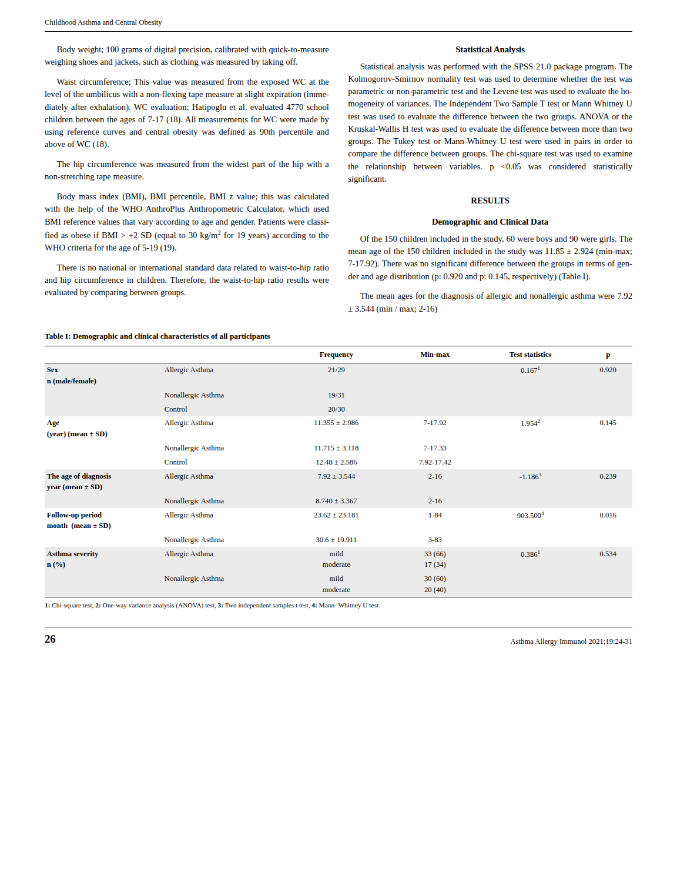Childhood Asthma and Central Obesity
Body weight; 100 grams of digital precision, calibrated with quick-to-measure weighing shoes and jackets, such as clothing was measured by taking off.
Waist circumference; This value was measured from the exposed WC at the level of the umbilicus with a non-flexing tape measure at slight expiration (immediately after exhalation). WC evaluation; Hatipoglu et al. evaluated 4770 school children between the ages of 7-17 (18). All measurements for WC were made by using reference curves and central obesity was defined as 90th percentile and above of WC (18).
The hip circumference was measured from the widest part of the hip with a non-stretching tape measure.
Body mass index (BMI), BMI percentile, BMI z value; this was calculated with the help of the WHO AnthroPlus Anthropometric Calculator, which used BMI reference values that vary according to age and gender. Patients were classified as obese if BMI > +2 SD (equal to 30 kg/m2 for 19 years) according to the WHO criteria for the age of 5-19 (19).
There is no national or international standard data related to waist-to-hip ratio and hip circumference in children. Therefore, the waist-to-hip ratio results were evaluated by comparing between groups.
Statistical Analysis
Statistical analysis was performed with the SPSS 21.0 package program. The Kolmogorov-Smirnov normality test was used to determine whether the test was parametric or non-parametric test and the Levene test was used to evaluate the homogeneity of variances. The Independent Two Sample T test or Mann Whitney U test was used to evaluate the difference between the two groups. ANOVA or the Kruskal-Wallis H test was used to evaluate the difference between more than two groups. The Tukey test or Mann-Whitney U test were used in pairs in order to compare the difference between groups. The chi-square test was used to examine the relationship between variables. p <0.05 was considered statistically significant.
RESULTS
Demographic and Clinical Data
Of the 150 children included in the study, 60 were boys and 90 were girls. The mean age of the 150 children included in the study was 11.85 ± 2.924 (min-max; 7-17.92). There was no significant difference between the groups in terms of gender and age distribution (p: 0.920 and p: 0.145, respectively) (Table I).
The mean ages for the diagnosis of allergic and nonallergic asthma were 7.92 ± 3.544 (min / max; 2-16)
Table I: Demographic and clinical characteristics of all participants
| | | Frequency | Min-max | Test statistics | p |
| --- | --- | --- | --- | --- | --- |
| Sex n (male/female) | Allergic Asthma | 21/29 | | 0.167 1 | 0.920 |
| | Nonallergic Asthma | 19/31 | | | |
| | Control | 20/30 | | | |
| Age (year) (mean ± SD) | Allergic Asthma | 11.355 ± 2.986 | 7-17.92 | 1.954 2 | 0.145 |
| | Nonallergic Asthma | 11.715 ± 3.118 | 7-17.33 | | |
| | Control | 12.48 ± 2.586 | 7.92-17.42 | | |
| The age of diagnosis year (mean ± SD) | Allergic Asthma | 7.92 ± 3.544 | 2-16 | -1.186 3 | 0.239 |
| | Nonallergic Asthma | 8.740 ± 3.367 | 2-16 | | |
| Follow-up period month (mean ± SD) | Allergic Asthma | 23.62 ± 23.181 | 1-84 | 903.500 4 | 0.016 |
| | Nonallergic Asthma | 30.6 ± 19.911 | 3-83 | | |
| Asthma severity n (%) | Allergic Asthma | mild moderate | 33 (66) 17 (34) | 0.386 1 | 0.534 |
| | Nonallergic Asthma | mild moderate | 30 (60) 20 (40) | | |
1: Chi-square test, 2: One-way variance analysis (ANOVA) test, 3: Two independent samples t test, 4: Mann- Whitney U test
26 Asthma Allergy Immunol 2021;19:24-31